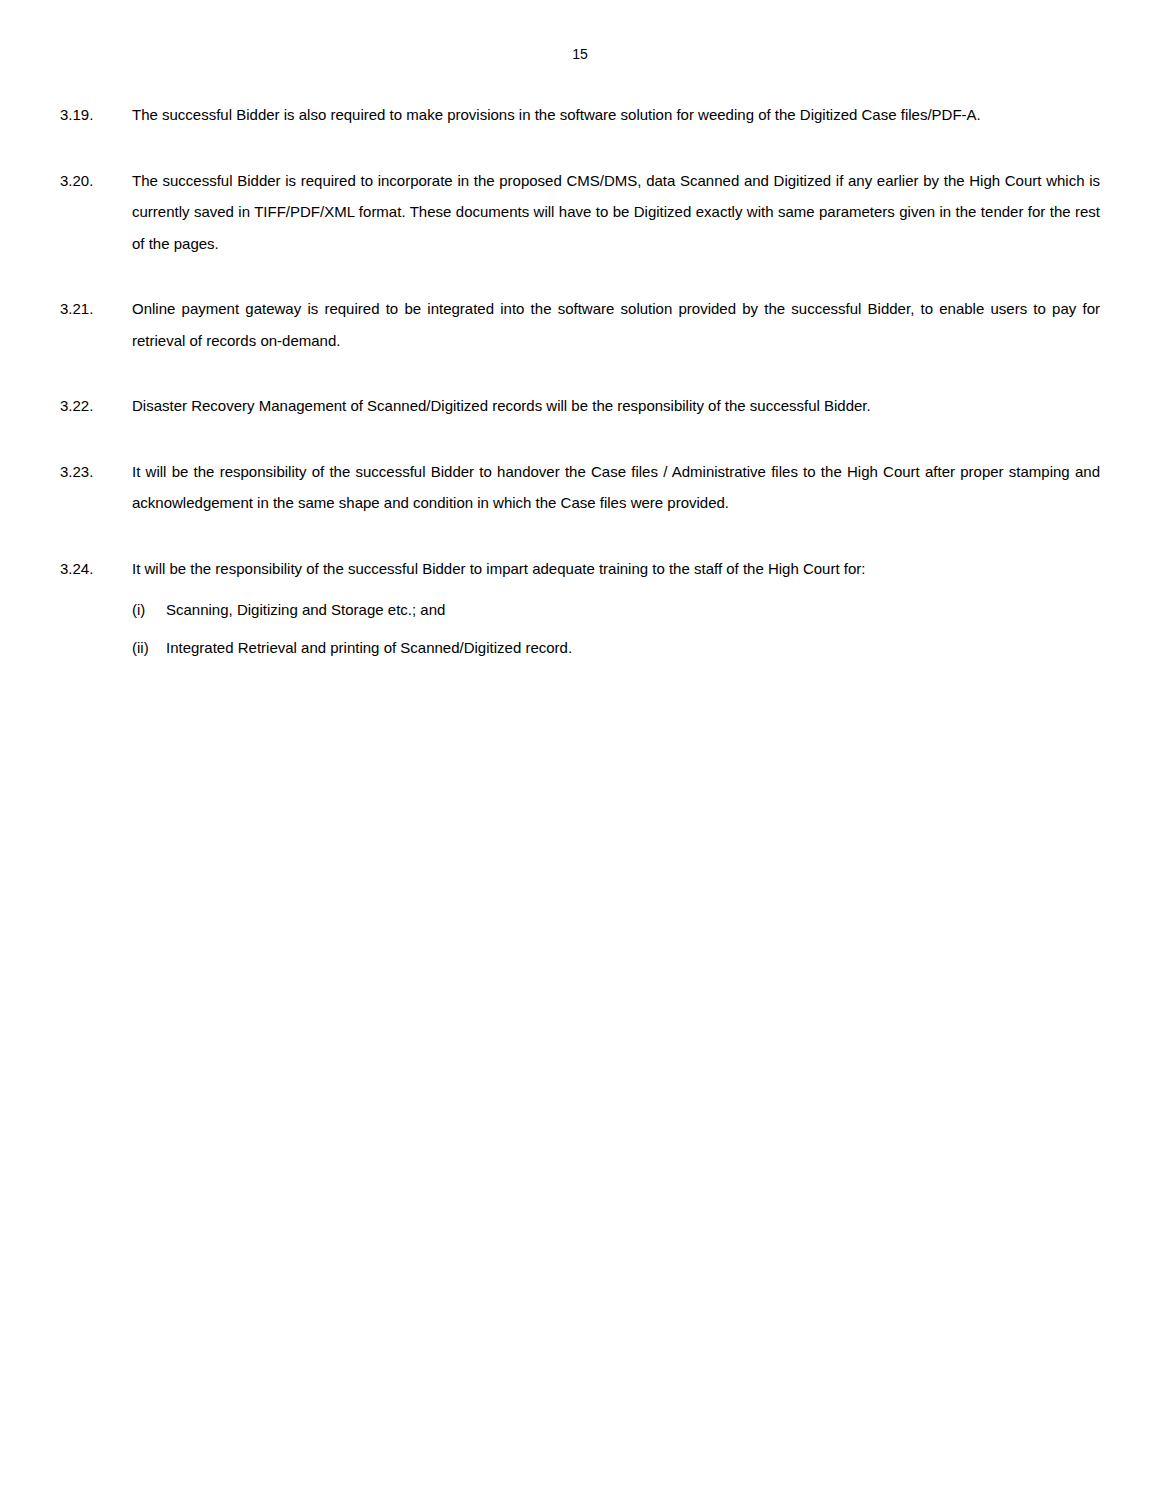15
3.19. The successful Bidder is also required to make provisions in the software solution for weeding of the Digitized Case files/PDF-A.
3.20. The successful Bidder is required to incorporate in the proposed CMS/DMS, data Scanned and Digitized if any earlier by the High Court which is currently saved in TIFF/PDF/XML format. These documents will have to be Digitized exactly with same parameters given in the tender for the rest of the pages.
3.21. Online payment gateway is required to be integrated into the software solution provided by the successful Bidder, to enable users to pay for retrieval of records on-demand.
3.22. Disaster Recovery Management of Scanned/Digitized records will be the responsibility of the successful Bidder.
3.23. It will be the responsibility of the successful Bidder to handover the Case files / Administrative files to the High Court after proper stamping and acknowledgement in the same shape and condition in which the Case files were provided.
3.24. It will be the responsibility of the successful Bidder to impart adequate training to the staff of the High Court for:
(i) Scanning, Digitizing and Storage etc.; and
(ii) Integrated Retrieval and printing of Scanned/Digitized record.